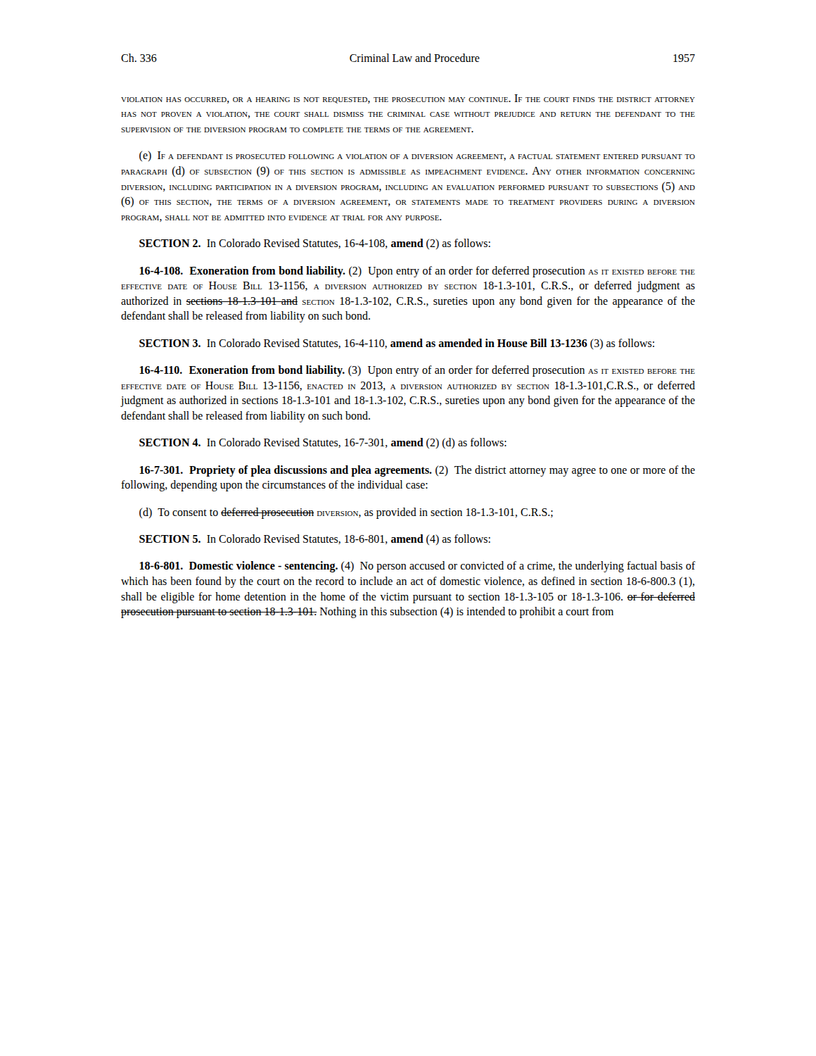Ch. 336 Criminal Law and Procedure 1957
violation has occurred, or a hearing is not requested, the prosecution may continue. If the court finds the district attorney has not proven a violation, the court shall dismiss the criminal case without prejudice and return the defendant to the supervision of the diversion program to complete the terms of the agreement.
(e) If a defendant is prosecuted following a violation of a diversion agreement, a factual statement entered pursuant to paragraph (d) of subsection (9) of this section is admissible as impeachment evidence. Any other information concerning diversion, including participation in a diversion program, including an evaluation performed pursuant to subsections (5) and (6) of this section, the terms of a diversion agreement, or statements made to treatment providers during a diversion program, shall not be admitted into evidence at trial for any purpose.
SECTION 2. In Colorado Revised Statutes, 16-4-108, amend (2) as follows:
16-4-108. Exoneration from bond liability. (2) Upon entry of an order for deferred prosecution as it existed before the effective date of House Bill 13-1156, a diversion authorized by section 18-1.3-101, C.R.S., or deferred judgment as authorized in sections 18-1.3-101 and section 18-1.3-102, C.R.S., sureties upon any bond given for the appearance of the defendant shall be released from liability on such bond.
SECTION 3. In Colorado Revised Statutes, 16-4-110, amend as amended in House Bill 13-1236 (3) as follows:
16-4-110. Exoneration from bond liability. (3) Upon entry of an order for deferred prosecution as it existed before the effective date of House Bill 13-1156, enacted in 2013, a diversion authorized by section 18-1.3-101,C.R.S., or deferred judgment as authorized in sections 18-1.3-101 and 18-1.3-102, C.R.S., sureties upon any bond given for the appearance of the defendant shall be released from liability on such bond.
SECTION 4. In Colorado Revised Statutes, 16-7-301, amend (2) (d) as follows:
16-7-301. Propriety of plea discussions and plea agreements. (2) The district attorney may agree to one or more of the following, depending upon the circumstances of the individual case:
(d) To consent to deferred prosecution diversion, as provided in section 18-1.3-101, C.R.S.;
SECTION 5. In Colorado Revised Statutes, 18-6-801, amend (4) as follows:
18-6-801. Domestic violence - sentencing. (4) No person accused or convicted of a crime, the underlying factual basis of which has been found by the court on the record to include an act of domestic violence, as defined in section 18-6-800.3 (1), shall be eligible for home detention in the home of the victim pursuant to section 18-1.3-105 or 18-1.3-106. or for deferred prosecution pursuant to section 18-1.3-101. Nothing in this subsection (4) is intended to prohibit a court from